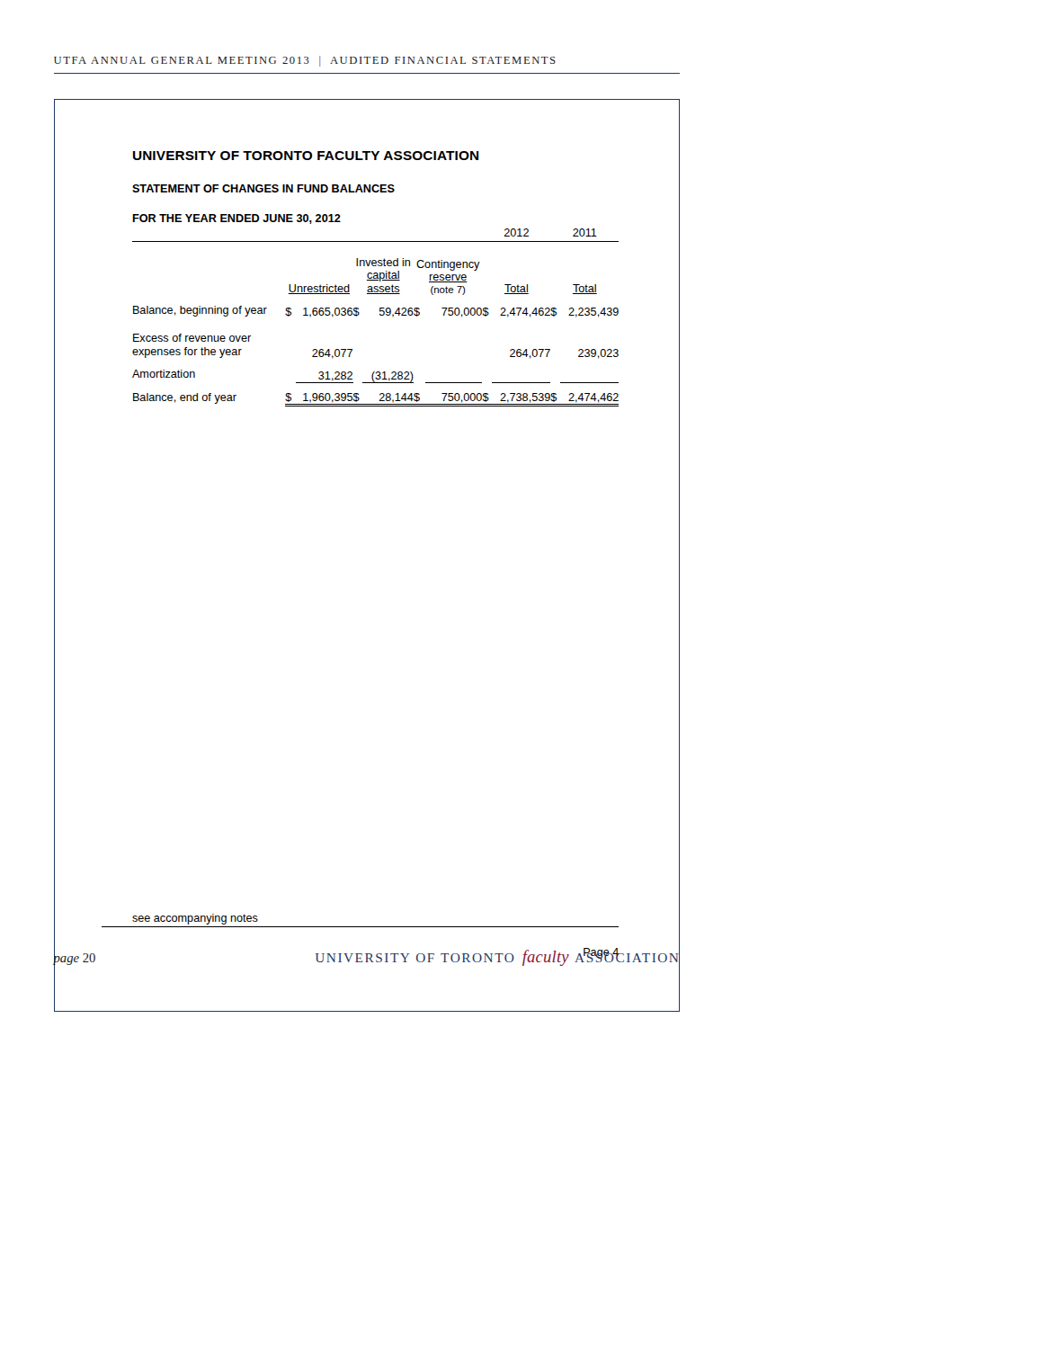UTFA Annual General Meeting 2013 | Audited Financial Statements
UNIVERSITY OF TORONTO FACULTY ASSOCIATION
STATEMENT OF CHANGES IN FUND BALANCES
FOR THE YEAR ENDED JUNE 30, 2012
| | | | | 2012 | 2011 |
| | Unrestricted | Invested in capital assets | Contingency reserve (note 7) | Total | Total |
| Balance, beginning of year | $ | 1,665,036 | $ | 59,426 | $ | 750,000 | $ | 2,474,462 | $ | 2,235,439 |
| Excess of revenue over expenses for the year | | 264,077 | | | | | | 264,077 | | 239,023 |
| Amortization | | 31,282 | | (31,282) | | | | | | |
| Balance, end of year | $ | 1,960,395 | $ | 28,144 | $ | 750,000 | $ | 2,738,539 | $ | 2,474,462 |
see accompanying notes
Page 4
page 20
University of Toronto faculty Association